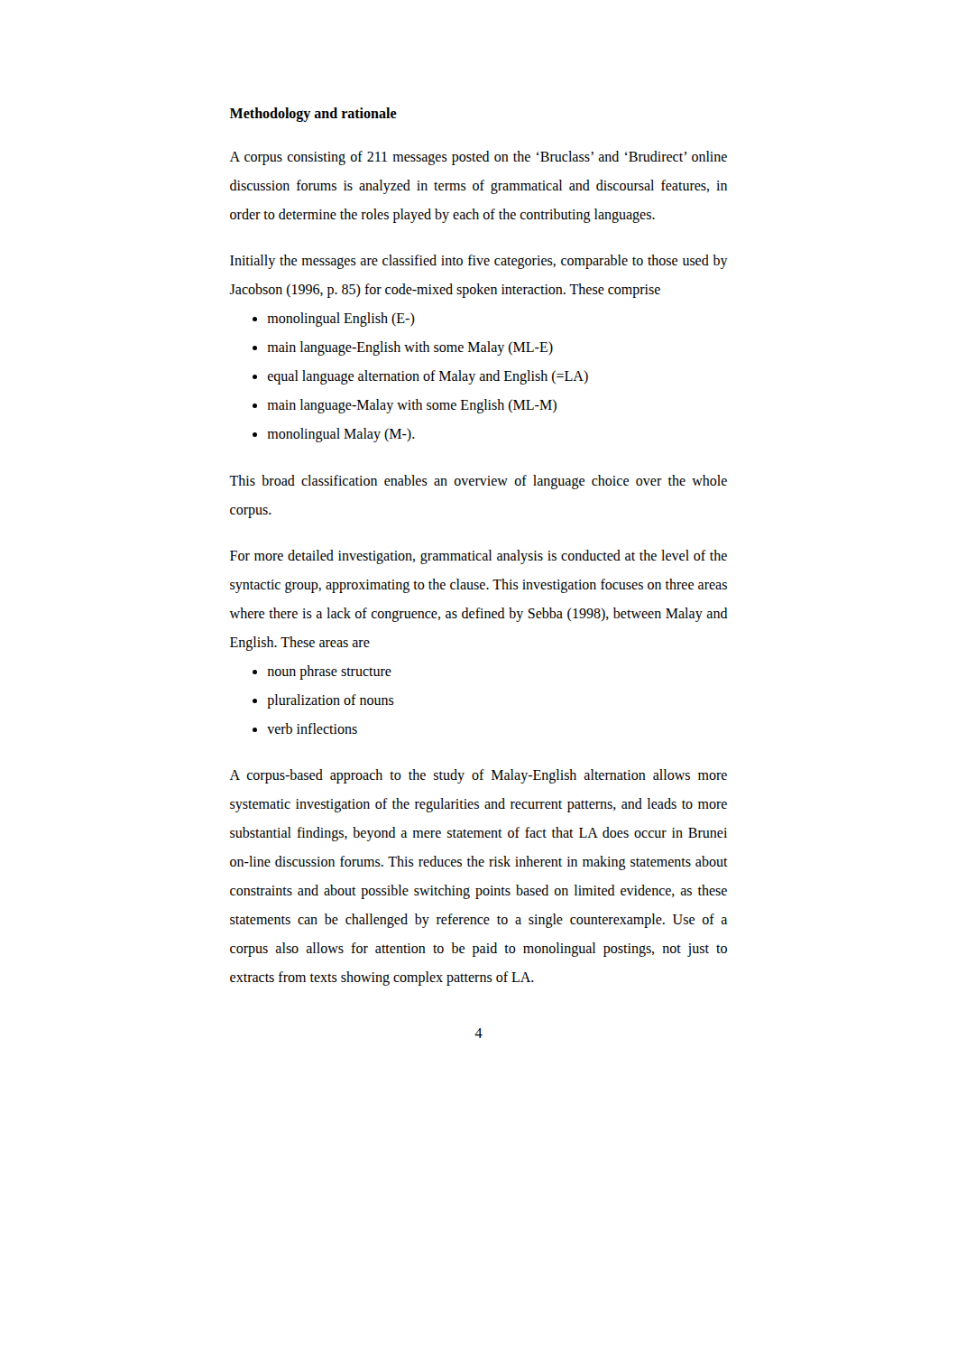Methodology and rationale
A corpus consisting of 211 messages posted on the ‘Bruclass’ and ‘Brudirect’ online discussion forums is analyzed in terms of grammatical and discoursal features, in order to determine the roles played by each of the contributing languages.
Initially the messages are classified into five categories, comparable to those used by Jacobson (1996, p. 85) for code-mixed spoken interaction. These comprise
monolingual English (E-)
main language-English with some Malay (ML-E)
equal language alternation of Malay and English (=LA)
main language-Malay with some English (ML-M)
monolingual Malay (M-).
This broad classification enables an overview of language choice over the whole corpus.
For more detailed investigation, grammatical analysis is conducted at the level of the syntactic group, approximating to the clause. This investigation focuses on three areas where there is a lack of congruence, as defined by Sebba (1998), between Malay and English. These areas are
noun phrase structure
pluralization of nouns
verb inflections
A corpus-based approach to the study of Malay-English alternation allows more systematic investigation of the regularities and recurrent patterns, and leads to more substantial findings, beyond a mere statement of fact that LA does occur in Brunei on-line discussion forums. This reduces the risk inherent in making statements about constraints and about possible switching points based on limited evidence, as these statements can be challenged by reference to a single counterexample. Use of a corpus also allows for attention to be paid to monolingual postings, not just to extracts from texts showing complex patterns of LA.
4